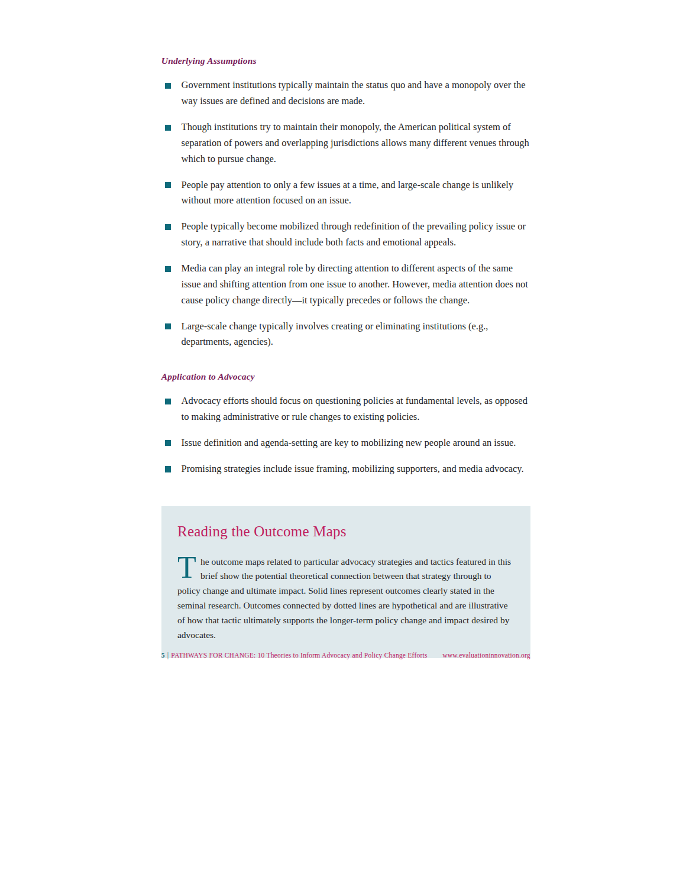Underlying Assumptions
Government institutions typically maintain the status quo and have a monopoly over the way issues are defined and decisions are made.
Though institutions try to maintain their monopoly, the American political system of separation of powers and overlapping jurisdictions allows many different venues through which to pursue change.
People pay attention to only a few issues at a time, and large-scale change is unlikely without more attention focused on an issue.
People typically become mobilized through redefinition of the prevailing policy issue or story, a narrative that should include both facts and emotional appeals.
Media can play an integral role by directing attention to different aspects of the same issue and shifting attention from one issue to another. However, media attention does not cause policy change directly—it typically precedes or follows the change.
Large-scale change typically involves creating or eliminating institutions (e.g., departments, agencies).
Application to Advocacy
Advocacy efforts should focus on questioning policies at fundamental levels, as opposed to making administrative or rule changes to existing policies.
Issue definition and agenda-setting are key to mobilizing new people around an issue.
Promising strategies include issue framing, mobilizing supporters, and media advocacy.
Reading the Outcome Maps
The outcome maps related to particular advocacy strategies and tactics featured in this brief show the potential theoretical connection between that strategy through to policy change and ultimate impact. Solid lines represent outcomes clearly stated in the seminal research. Outcomes connected by dotted lines are hypothetical and are illustrative of how that tactic ultimately supports the longer-term policy change and impact desired by advocates.
5|PATHWAYS FOR CHANGE: 10 Theories to Inform Advocacy and Policy Change Efforts
www.evaluationinnovation.org